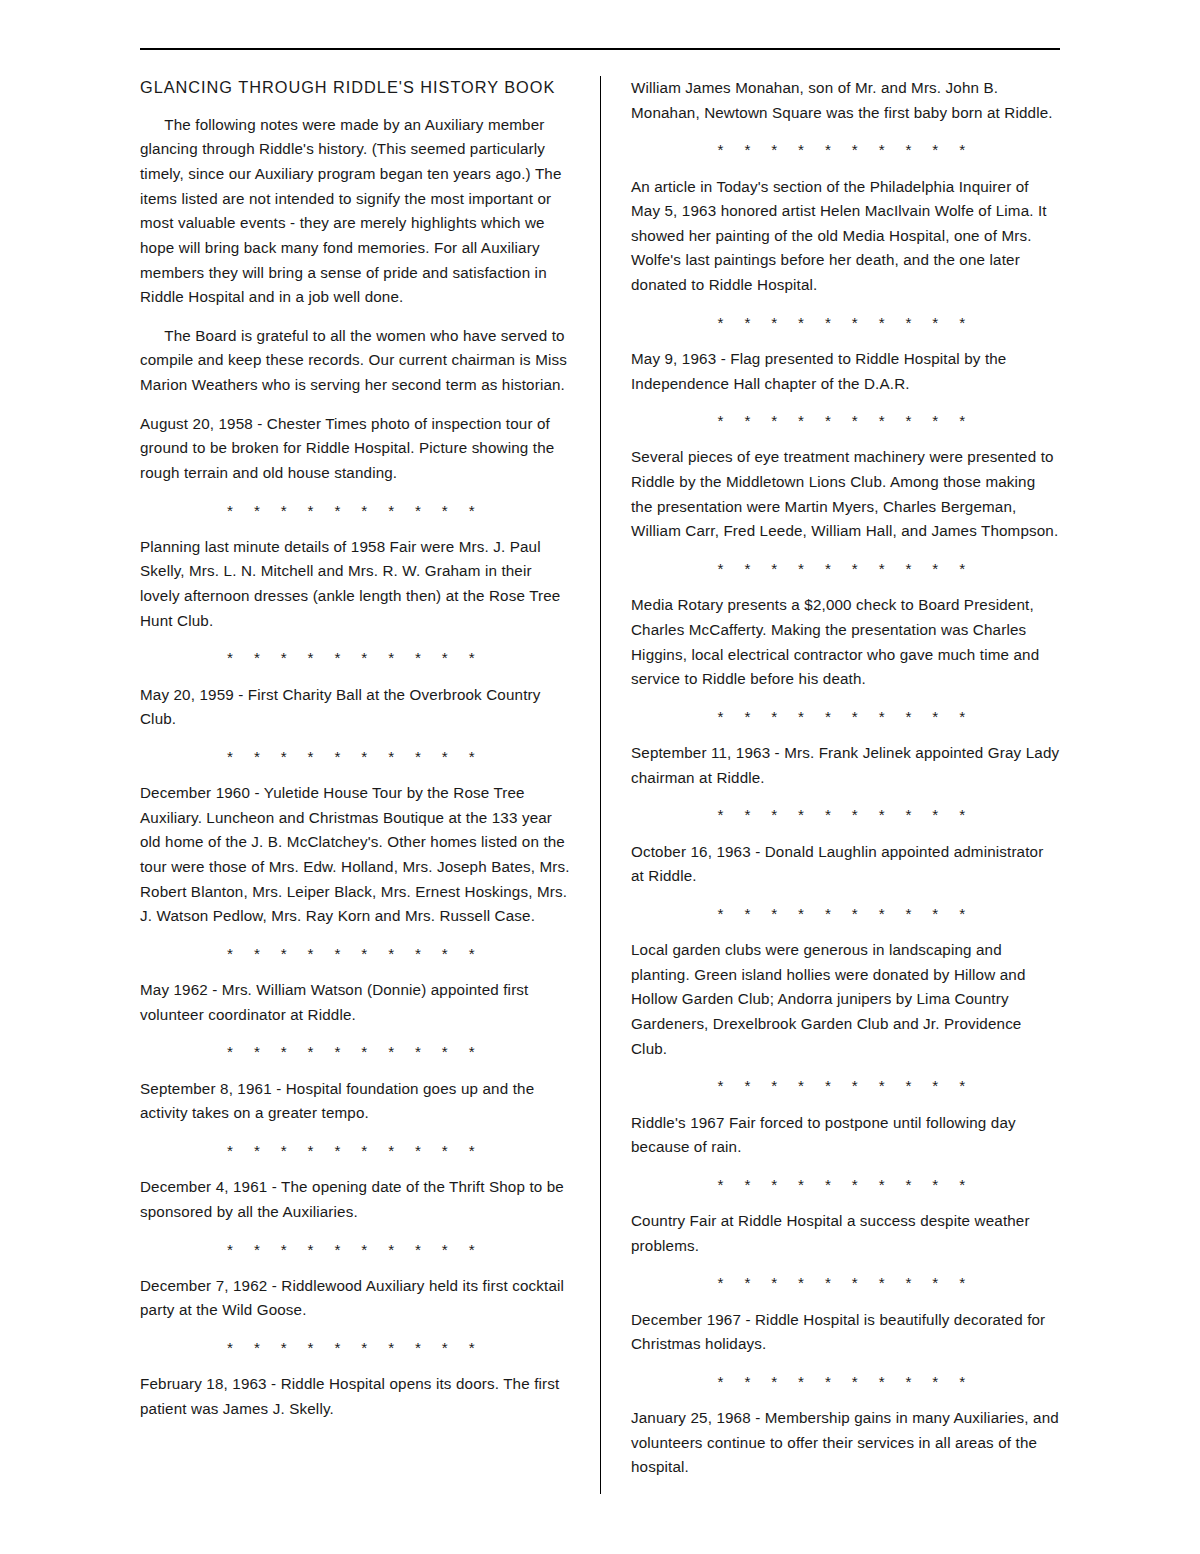GLANCING THROUGH RIDDLE'S HISTORY BOOK
The following notes were made by an Auxiliary member glancing through Riddle's history. (This seemed particularly timely, since our Auxiliary program began ten years ago.) The items listed are not intended to signify the most important or most valuable events - they are merely highlights which we hope will bring back many fond memories. For all Auxiliary members they will bring a sense of pride and satisfaction in Riddle Hospital and in a job well done.
The Board is grateful to all the women who have served to compile and keep these records. Our current chairman is Miss Marion Weathers who is serving her second term as historian.
August 20, 1958 - Chester Times photo of inspection tour of ground to be broken for Riddle Hospital. Picture showing the rough terrain and old house standing.
* * * * * * * * * *
Planning last minute details of 1958 Fair were Mrs. J. Paul Skelly, Mrs. L. N. Mitchell and Mrs. R. W. Graham in their lovely afternoon dresses (ankle length then) at the Rose Tree Hunt Club.
* * * * * * * * * *
May 20, 1959 - First Charity Ball at the Overbrook Country Club.
* * * * * * * * * *
December 1960 - Yuletide House Tour by the Rose Tree Auxiliary. Luncheon and Christmas Boutique at the 133 year old home of the J. B. McClatchey's. Other homes listed on the tour were those of Mrs. Edw. Holland, Mrs. Joseph Bates, Mrs. Robert Blanton, Mrs. Leiper Black, Mrs. Ernest Hoskings, Mrs. J. Watson Pedlow, Mrs. Ray Korn and Mrs. Russell Case.
* * * * * * * * * *
May 1962 - Mrs. William Watson (Donnie) appointed first volunteer coordinator at Riddle.
* * * * * * * * * *
September 8, 1961 - Hospital foundation goes up and the activity takes on a greater tempo.
* * * * * * * * * *
December 4, 1961 - The opening date of the Thrift Shop to be sponsored by all the Auxiliaries.
* * * * * * * * * *
December 7, 1962 - Riddlewood Auxiliary held its first cocktail party at the Wild Goose.
* * * * * * * * * *
February 18, 1963 - Riddle Hospital opens its doors. The first patient was James J. Skelly.
William James Monahan, son of Mr. and Mrs. John B. Monahan, Newtown Square was the first baby born at Riddle.
* * * * * * * * * *
An article in Today's section of the Philadelphia Inquirer of May 5, 1963 honored artist Helen MacIlvain Wolfe of Lima. It showed her painting of the old Media Hospital, one of Mrs. Wolfe's last paintings before her death, and the one later donated to Riddle Hospital.
* * * * * * * * * *
May 9, 1963 - Flag presented to Riddle Hospital by the Independence Hall chapter of the D.A.R.
* * * * * * * * * *
Several pieces of eye treatment machinery were presented to Riddle by the Middletown Lions Club. Among those making the presentation were Martin Myers, Charles Bergeman, William Carr, Fred Leede, William Hall, and James Thompson.
* * * * * * * * * *
Media Rotary presents a $2,000 check to Board President, Charles McCafferty. Making the presentation was Charles Higgins, local electrical contractor who gave much time and service to Riddle before his death.
* * * * * * * * * *
September 11, 1963 - Mrs. Frank Jelinek appointed Gray Lady chairman at Riddle.
* * * * * * * * * *
October 16, 1963 - Donald Laughlin appointed administrator at Riddle.
* * * * * * * * * *
Local garden clubs were generous in landscaping and planting. Green island hollies were donated by Hillow and Hollow Garden Club; Andorra junipers by Lima Country Gardeners, Drexelbrook Garden Club and Jr. Providence Club.
* * * * * * * * * *
Riddle's 1967 Fair forced to postpone until following day because of rain.
* * * * * * * * * *
Country Fair at Riddle Hospital a success despite weather problems.
* * * * * * * * * *
December 1967 - Riddle Hospital is beautifully decorated for Christmas holidays.
* * * * * * * * * *
January 25, 1968 - Membership gains in many Auxiliaries, and volunteers continue to offer their services in all areas of the hospital.